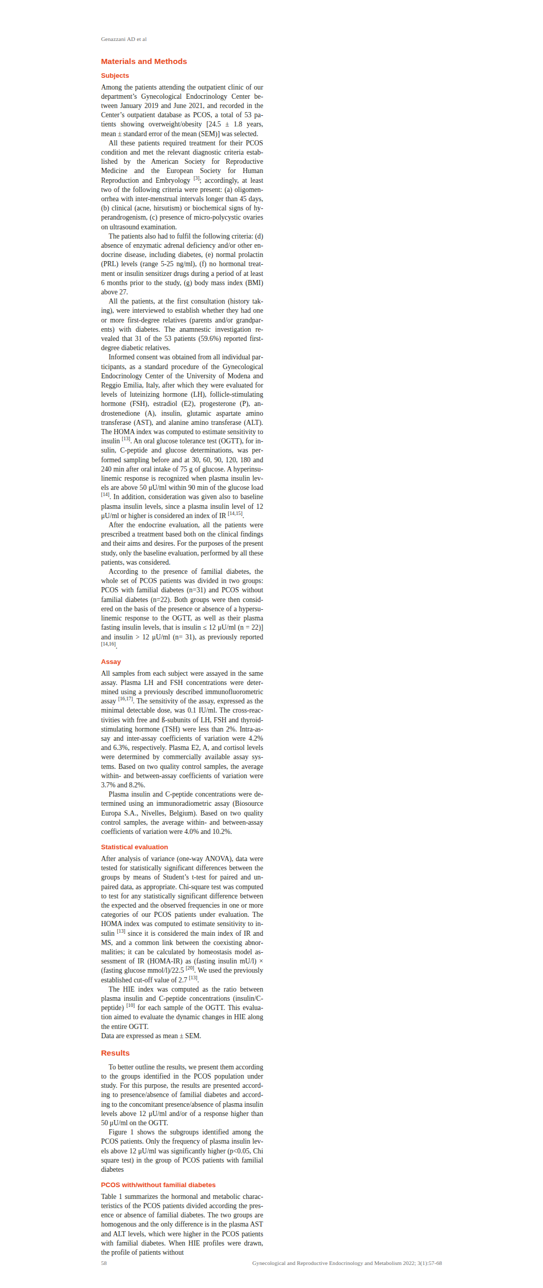Genazzani AD et al
Materials and Methods
Subjects
Among the patients attending the outpatient clinic of our department’s Gynecological Endocrinology Center between January 2019 and June 2021, and recorded in the Center’s outpatient database as PCOS, a total of 53 patients showing overweight/obesity [24.5 ± 1.8 years, mean ± standard error of the mean (SEM)] was selected.
All these patients required treatment for their PCOS condition and met the relevant diagnostic criteria established by the American Society for Reproductive Medicine and the European Society for Human Reproduction and Embryology [3]; accordingly, at least two of the following criteria were present: (a) oligomenorrhea with inter-menstrual intervals longer than 45 days, (b) clinical (acne, hirsutism) or biochemical signs of hyperandrogenism, (c) presence of micro-polycystic ovaries on ultrasound examination.
The patients also had to fulfil the following criteria: (d) absence of enzymatic adrenal deficiency and/or other endocrine disease, including diabetes, (e) normal prolactin (PRL) levels (range 5-25 ng/ml), (f) no hormonal treatment or insulin sensitizer drugs during a period of at least 6 months prior to the study, (g) body mass index (BMI) above 27.
All the patients, at the first consultation (history taking), were interviewed to establish whether they had one or more first-degree relatives (parents and/or grandparents) with diabetes. The anamnestic investigation revealed that 31 of the 53 patients (59.6%) reported first-degree diabetic relatives.
Informed consent was obtained from all individual participants, as a standard procedure of the Gynecological Endocrinology Center of the University of Modena and Reggio Emilia, Italy, after which they were evaluated for levels of luteinizing hormone (LH), follicle-stimulating hormone (FSH), estradiol (E2), progesterone (P), androstenedione (A), insulin, glutamic aspartate amino transferase (AST), and alanine amino transferase (ALT). The HOMA index was computed to estimate sensitivity to insulin [13]. An oral glucose tolerance test (OGTT), for insulin, C-peptide and glucose determinations, was performed sampling before and at 30, 60, 90, 120, 180 and 240 min after oral intake of 75 g of glucose. A hyperinsulinemic response is recognized when plasma insulin levels are above 50 μU/ml within 90 min of the glucose load [14]. In addition, consideration was given also to baseline plasma insulin levels, since a plasma insulin level of 12 μU/ml or higher is considered an index of IR [14,15].
After the endocrine evaluation, all the patients were prescribed a treatment based both on the clinical findings and their aims and desires. For the purposes of the present study, only the baseline evaluation, performed by all these patients, was considered.
According to the presence of familial diabetes, the whole set of PCOS patients was divided in two groups: PCOS with familial diabetes (n=31) and PCOS without familial diabetes (n=22). Both groups were then considered on the basis of the presence or absence of a hypersulinemic response to the OGTT, as well as their plasma fasting insulin levels, that is insulin ≤ 12 μU/ml (n = 22)] and insulin > 12 μU/ml (n= 31), as previously reported [14,16].
Assay
All samples from each subject were assayed in the same assay. Plasma LH and FSH concentrations were determined using a previously described immunofluorometric assay [16,17]. The sensitivity of the assay, expressed as the minimal detectable dose, was 0.1 IU/ml. The cross-reactivities with free and ß-subunits of LH, FSH and thyroid-stimulating hormone (TSH) were less than 2%. Intra-assay and inter-assay coefficients of variation were 4.2% and 6.3%, respectively. Plasma E2, A, and cortisol levels were determined by commercially available assay systems. Based on two quality control samples, the average within- and between-assay coefficients of variation were 3.7% and 8.2%.
Plasma insulin and C-peptide concentrations were determined using an immunoradiometric assay (Biosource Europa S.A., Nivelles, Belgium). Based on two quality control samples, the average within- and between-assay coefficients of variation were 4.0% and 10.2%.
Statistical evaluation
After analysis of variance (one-way ANOVA), data were tested for statistically significant differences between the groups by means of Student’s t-test for paired and unpaired data, as appropriate. Chi-square test was computed to test for any statistically significant difference between the expected and the observed frequencies in one or more categories of our PCOS patients under evaluation. The HOMA index was computed to estimate sensitivity to insulin [13] since it is considered the main index of IR and MS, and a common link between the coexisting abnormalities; it can be calculated by homeostasis model assessment of IR (HOMA-IR) as (fasting insulin mU/l) × (fasting glucose mmol/l)/22.5 [20]. We used the previously established cut-off value of 2.7 [13].
The HIE index was computed as the ratio between plasma insulin and C-peptide concentrations (insulin/C-peptide) [10] for each sample of the OGTT. This evaluation aimed to evaluate the dynamic changes in HIE along the entire OGTT.
Data are expressed as mean ± SEM.
Results
To better outline the results, we present them according to the groups identified in the PCOS population under study. For this purpose, the results are presented according to presence/absence of familial diabetes and according to the concomitant presence/absence of plasma insulin levels above 12 μU/ml and/or of a response higher than 50 μU/ml on the OGTT.
Figure 1 shows the subgroups identified among the PCOS patients. Only the frequency of plasma insulin levels above 12 μU/ml was significantly higher (p<0.05, Chi square test) in the group of PCOS patients with familial diabetes
PCOS with/without familial diabetes
Table 1 summarizes the hormonal and metabolic characteristics of the PCOS patients divided according the presence or absence of familial diabetes. The two groups are homogenous and the only difference is in the plasma AST and ALT levels, which were higher in the PCOS patients with familial diabetes. When HIE profiles were drawn, the profile of patients without
58
Gynecological and Reproductive Endocrinology and Metabolism 2022; 3(1):57-68